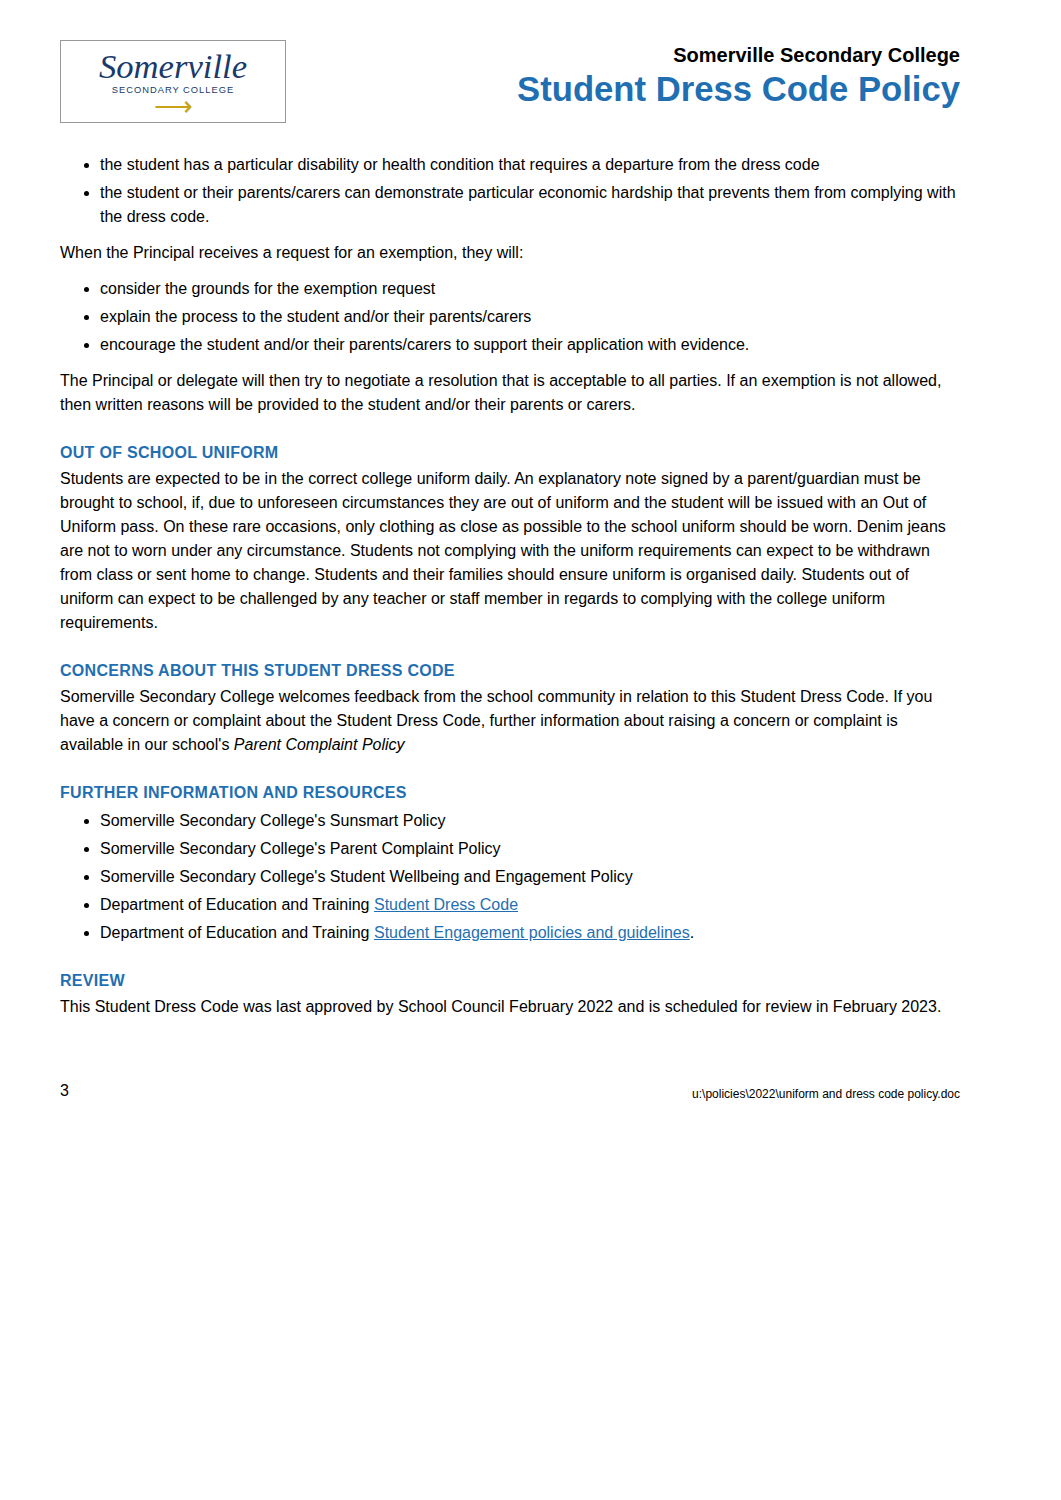Somerville
Secondary College
⟶
Somerville Secondary College
Student Dress Code Policy
the student has a particular disability or health condition that requires a departure from the dress code
the student or their parents/carers can demonstrate particular economic hardship that prevents them from complying with the dress code.
When the Principal receives a request for an exemption, they will:
consider the grounds for the exemption request
explain the process to the student and/or their parents/carers
encourage the student and/or their parents/carers to support their application with evidence.
The Principal or delegate will then try to negotiate a resolution that is acceptable to all parties. If an exemption is not allowed, then written reasons will be provided to the student and/or their parents or carers.
Out of School Uniform
Students are expected to be in the correct college uniform daily. An explanatory note signed by a parent/guardian must be brought to school, if, due to unforeseen circumstances they are out of uniform and the student will be issued with an Out of Uniform pass. On these rare occasions, only clothing as close as possible to the school uniform should be worn. Denim jeans are not to worn under any circumstance. Students not complying with the uniform requirements can expect to be withdrawn from class or sent home to change. Students and their families should ensure uniform is organised daily. Students out of uniform can expect to be challenged by any teacher or staff member in regards to complying with the college uniform requirements.
Concerns About This Student Dress Code
Somerville Secondary College welcomes feedback from the school community in relation to this Student Dress Code. If you have a concern or complaint about the Student Dress Code, further information about raising a concern or complaint is available in our school's Parent Complaint Policy
Further Information and Resources
Somerville Secondary College's Sunsmart Policy
Somerville Secondary College's Parent Complaint Policy
Somerville Secondary College's Student Wellbeing and Engagement Policy
Department of Education and Training Student Dress Code
Department of Education and Training Student Engagement policies and guidelines.
Review
This Student Dress Code was last approved by School Council February 2022 and is scheduled for review in February 2023.
3 u:\policies\2022\uniform and dress code policy.doc